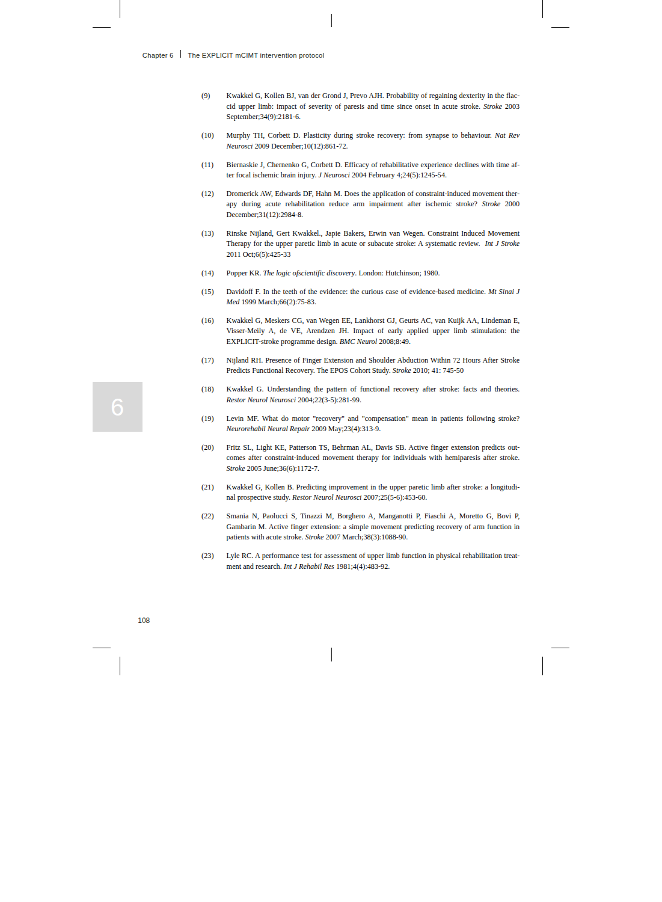Chapter 6 The EXPLICIT mCIMT intervention protocol
(9)
Kwakkel G, Kollen BJ, van der Grond J, Prevo AJH. Probability of regaining dexterity in the flaccid upper limb: impact of severity of paresis and time since onset in acute stroke. Stroke 2003 September;34(9):2181-6.
(10)
Murphy TH, Corbett D. Plasticity during stroke recovery: from synapse to behaviour. Nat Rev Neurosci 2009 December;10(12):861-72.
(11)
Biernaskie J, Chernenko G, Corbett D. Efficacy of rehabilitative experience declines with time after focal ischemic brain injury. J Neurosci 2004 February 4;24(5):1245-54.
(12)
Dromerick AW, Edwards DF, Hahn M. Does the application of constraint-induced movement therapy during acute rehabilitation reduce arm impairment after ischemic stroke? Stroke 2000 December;31(12):2984-8.
(13)
Rinske Nijland, Gert Kwakkel., Japie Bakers, Erwin van Wegen. Constraint Induced Movement Therapy for the upper paretic limb in acute or subacute stroke: A systematic review. Int J Stroke 2011 Oct;6(5):425-33
(14)
Popper KR. The logic ofscientific discovery. London: Hutchinson; 1980.
(15)
Davidoff F. In the teeth of the evidence: the curious case of evidence-based medicine. Mt Sinai J Med 1999 March;66(2):75-83.
(16)
Kwakkel G, Meskers CG, van Wegen EE, Lankhorst GJ, Geurts AC, van Kuijk AA, Lindeman E, Visser-Meily A, de VE, Arendzen JH. Impact of early applied upper limb stimulation: the EXPLICIT-stroke programme design. BMC Neurol 2008;8:49.
(17)
Nijland RH. Presence of Finger Extension and Shoulder Abduction Within 72 Hours After Stroke Predicts Functional Recovery. The EPOS Cohort Study. Stroke 2010; 41: 745-50
(18)
Kwakkel G. Understanding the pattern of functional recovery after stroke: facts and theories. Restor Neurol Neurosci 2004;22(3-5):281-99.
(19)
Levin MF. What do motor "recovery" and "compensation" mean in patients following stroke? Neurorehabil Neural Repair 2009 May;23(4):313-9.
(20)
Fritz SL, Light KE, Patterson TS, Behrman AL, Davis SB. Active finger extension predicts outcomes after constraint-induced movement therapy for individuals with hemiparesis after stroke. Stroke 2005 June;36(6):1172-7.
(21)
Kwakkel G, Kollen B. Predicting improvement in the upper paretic limb after stroke: a longitudinal prospective study. Restor Neurol Neurosci 2007;25(5-6):453-60.
(22)
Smania N, Paolucci S, Tinazzi M, Borghero A, Manganotti P, Fiaschi A, Moretto G, Bovi P, Gambarin M. Active finger extension: a simple movement predicting recovery of arm function in patients with acute stroke. Stroke 2007 March;38(3):1088-90.
(23)
Lyle RC. A performance test for assessment of upper limb function in physical rehabilitation treatment and research. Int J Rehabil Res 1981;4(4):483-92.
6
108